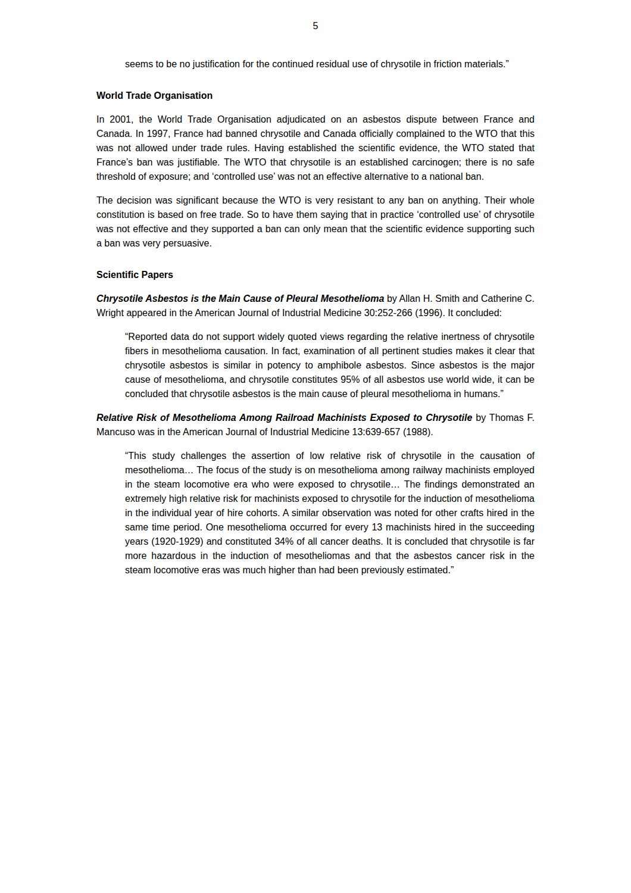5
seems to be no justification for the continued residual use of chrysotile in friction materials.”
World Trade Organisation
In 2001, the World Trade Organisation adjudicated on an asbestos dispute between France and Canada. In 1997, France had banned chrysotile and Canada officially complained to the WTO that this was not allowed under trade rules. Having established the scientific evidence, the WTO stated that France’s ban was justifiable. The WTO that chrysotile is an established carcinogen; there is no safe threshold of exposure; and ‘controlled use’ was not an effective alternative to a national ban.
The decision was significant because the WTO is very resistant to any ban on anything. Their whole constitution is based on free trade. So to have them saying that in practice ‘controlled use’ of chrysotile was not effective and they supported a ban can only mean that the scientific evidence supporting such a ban was very persuasive.
Scientific Papers
Chrysotile Asbestos is the Main Cause of Pleural Mesothelioma by Allan H. Smith and Catherine C. Wright appeared in the American Journal of Industrial Medicine 30:252-266 (1996). It concluded:
“Reported data do not support widely quoted views regarding the relative inertness of chrysotile fibers in mesothelioma causation. In fact, examination of all pertinent studies makes it clear that chrysotile asbestos is similar in potency to amphibole asbestos. Since asbestos is the major cause of mesothelioma, and chrysotile constitutes 95% of all asbestos use world wide, it can be concluded that chrysotile asbestos is the main cause of pleural mesothelioma in humans.”
Relative Risk of Mesothelioma Among Railroad Machinists Exposed to Chrysotile by Thomas F. Mancuso was in the American Journal of Industrial Medicine 13:639-657 (1988).
“This study challenges the assertion of low relative risk of chrysotile in the causation of mesothelioma… The focus of the study is on mesothelioma among railway machinists employed in the steam locomotive era who were exposed to chrysotile… The findings demonstrated an extremely high relative risk for machinists exposed to chrysotile for the induction of mesothelioma in the individual year of hire cohorts. A similar observation was noted for other crafts hired in the same time period. One mesothelioma occurred for every 13 machinists hired in the succeeding years (1920-1929) and constituted 34% of all cancer deaths. It is concluded that chrysotile is far more hazardous in the induction of mesotheliomas and that the asbestos cancer risk in the steam locomotive eras was much higher than had been previously estimated.”